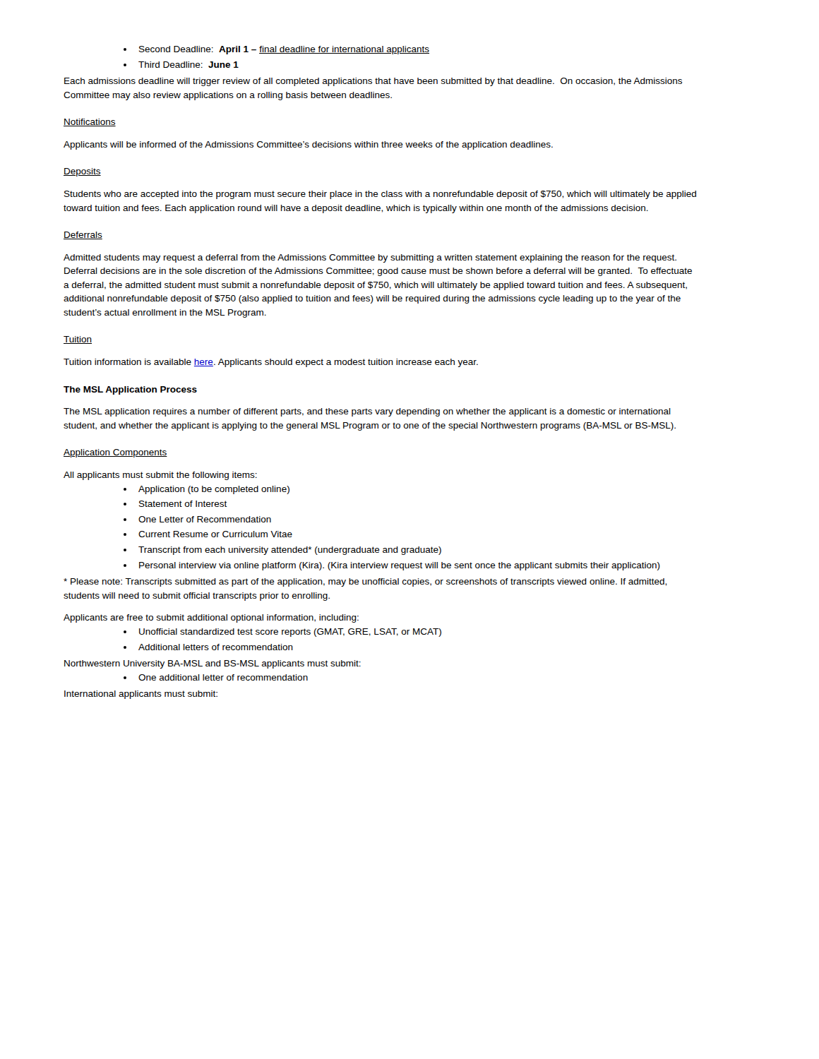Second Deadline: April 1 – final deadline for international applicants
Third Deadline: June 1
Each admissions deadline will trigger review of all completed applications that have been submitted by that deadline. On occasion, the Admissions Committee may also review applications on a rolling basis between deadlines.
Notifications
Applicants will be informed of the Admissions Committee’s decisions within three weeks of the application deadlines.
Deposits
Students who are accepted into the program must secure their place in the class with a nonrefundable deposit of $750, which will ultimately be applied toward tuition and fees. Each application round will have a deposit deadline, which is typically within one month of the admissions decision.
Deferrals
Admitted students may request a deferral from the Admissions Committee by submitting a written statement explaining the reason for the request. Deferral decisions are in the sole discretion of the Admissions Committee; good cause must be shown before a deferral will be granted. To effectuate a deferral, the admitted student must submit a nonrefundable deposit of $750, which will ultimately be applied toward tuition and fees. A subsequent, additional nonrefundable deposit of $750 (also applied to tuition and fees) will be required during the admissions cycle leading up to the year of the student’s actual enrollment in the MSL Program.
Tuition
Tuition information is available here. Applicants should expect a modest tuition increase each year.
The MSL Application Process
The MSL application requires a number of different parts, and these parts vary depending on whether the applicant is a domestic or international student, and whether the applicant is applying to the general MSL Program or to one of the special Northwestern programs (BA-MSL or BS-MSL).
Application Components
All applicants must submit the following items:
Application (to be completed online)
Statement of Interest
One Letter of Recommendation
Current Resume or Curriculum Vitae
Transcript from each university attended* (undergraduate and graduate)
Personal interview via online platform (Kira). (Kira interview request will be sent once the applicant submits their application)
* Please note: Transcripts submitted as part of the application, may be unofficial copies, or screenshots of transcripts viewed online. If admitted, students will need to submit official transcripts prior to enrolling.
Applicants are free to submit additional optional information, including:
Unofficial standardized test score reports (GMAT, GRE, LSAT, or MCAT)
Additional letters of recommendation
Northwestern University BA-MSL and BS-MSL applicants must submit:
One additional letter of recommendation
International applicants must submit: